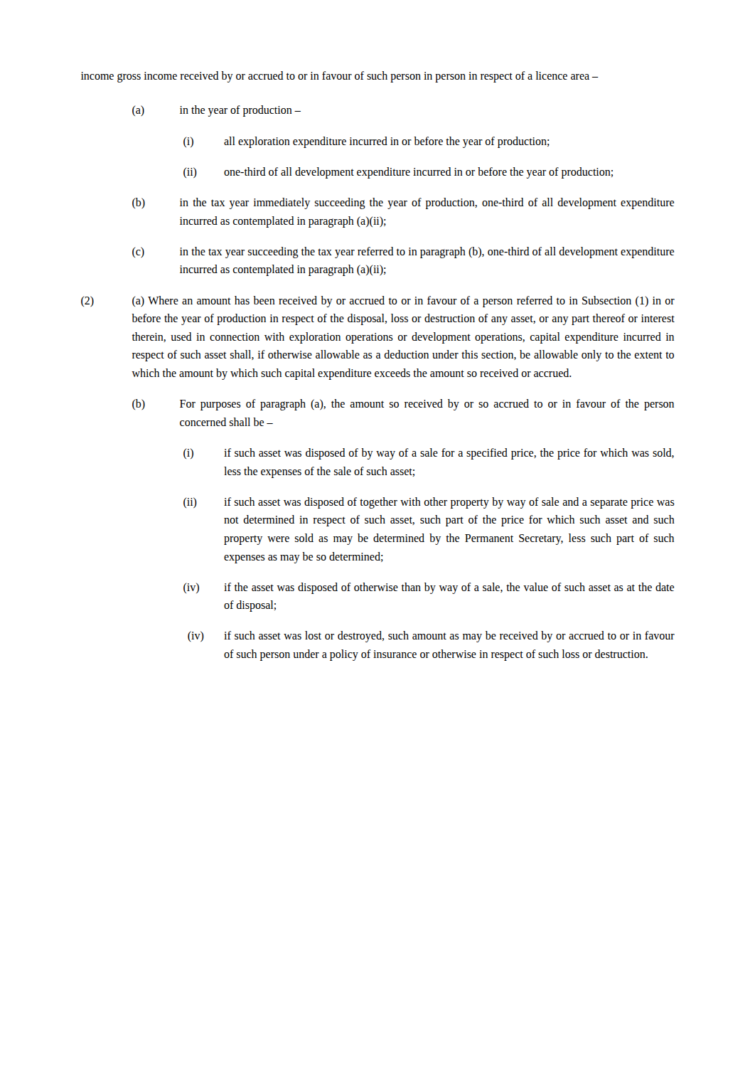income gross income received by or accrued to or in favour of such person in person in respect of a licence area –
(a)
in the year of production –
(i)
all exploration expenditure incurred in or before the year of production;
(ii)
one-third of all development expenditure incurred in or before the year of production;
(b)
in the tax year immediately succeeding the year of production, one-third of all development expenditure incurred as contemplated in paragraph (a)(ii);
(c)
in the tax year succeeding the tax year referred to in paragraph (b), one-third of all development expenditure incurred as contemplated in paragraph (a)(ii);
(2)
(a) Where an amount has been received by or accrued to or in favour of a person referred to in Subsection (1) in or before the year of production in respect of the disposal, loss or destruction of any asset, or any part thereof or interest therein, used in connection with exploration operations or development operations, capital expenditure incurred in respect of such asset shall, if otherwise allowable as a deduction under this section, be allowable only to the extent to which the amount by which such capital expenditure exceeds the amount so received or accrued.
(b)
For purposes of paragraph (a), the amount so received by or so accrued to or in favour of the person concerned shall be –
(i)
if such asset was disposed of by way of a sale for a specified price, the price for which was sold, less the expenses of the sale of such asset;
(ii)
if such asset was disposed of together with other property by way of sale and a separate price was not determined in respect of such asset, such part of the price for which such asset and such property were sold as may be determined by the Permanent Secretary, less such part of such expenses as may be so determined;
(iv)
if the asset was disposed of otherwise than by way of a sale, the value of such asset as at the date of disposal;
(iv)
if such asset was lost or destroyed, such amount as may be received by or accrued to or in favour of such person under a policy of insurance or otherwise in respect of such loss or destruction.